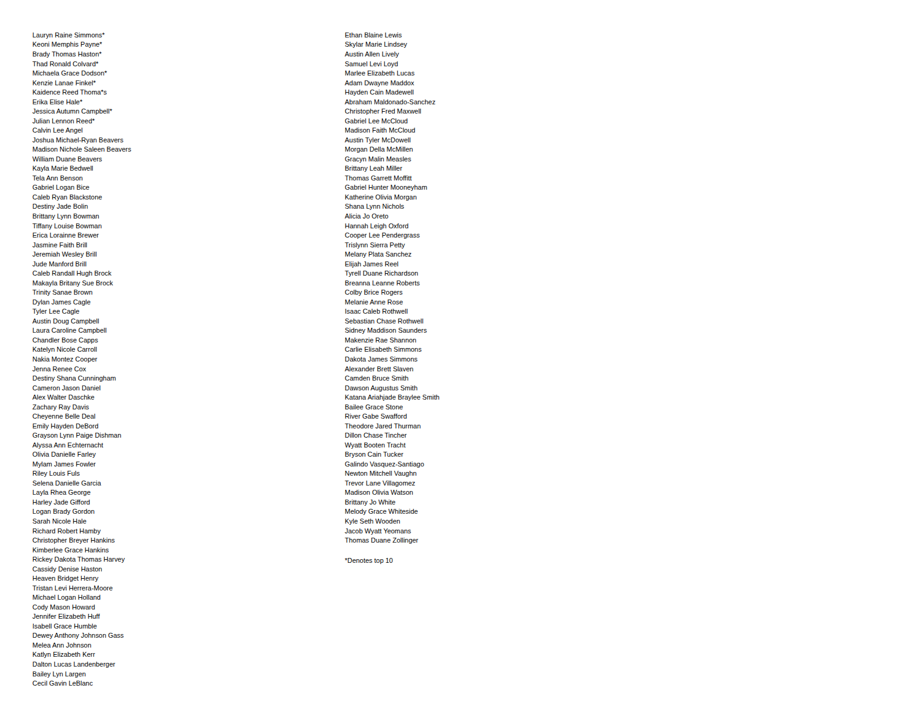Lauryn Raine Simmons*
Keoni Memphis Payne*
Brady Thomas Haston*
Thad Ronald Colvard*
Michaela Grace Dodson*
Kenzie Lanae Finkel*
Kaidence Reed Thoma*s
Erika Elise Hale*
Jessica Autumn Campbell*
Julian Lennon Reed*
Calvin Lee Angel
Joshua Michael-Ryan Beavers
Madison Nichole Saleen Beavers
William Duane Beavers
Kayla Marie Bedwell
Tela Ann Benson
Gabriel Logan Bice
Caleb Ryan Blackstone
Destiny Jade Bolin
Brittany Lynn Bowman
Tiffany Louise Bowman
Erica Lorainne Brewer
Jasmine Faith Brill
Jeremiah Wesley Brill
Jude Manford Brill
Caleb Randall Hugh Brock
Makayla Britany Sue Brock
Trinity Sanae Brown
Dylan James Cagle
Tyler Lee Cagle
Austin Doug Campbell
Laura Caroline Campbell
Chandler Bose Capps
Katelyn Nicole Carroll
Nakia Montez Cooper
Jenna Renee Cox
Destiny Shana Cunningham
Cameron Jason Daniel
Alex Walter Daschke
Zachary Ray Davis
Cheyenne Belle Deal
Emily Hayden DeBord
Grayson Lynn Paige Dishman
Alyssa Ann Echternacht
Olivia Danielle Farley
Mylam James Fowler
Riley Louis Fuls
Selena Danielle Garcia
Layla Rhea George
Harley Jade Gifford
Logan Brady Gordon
Sarah Nicole Hale
Richard Robert Hamby
Christopher Breyer Hankins
Kimberlee Grace Hankins
Rickey Dakota Thomas Harvey
Cassidy Denise Haston
Heaven Bridget Henry
Tristan Levi Herrera-Moore
Michael Logan Holland
Cody Mason Howard
Jennifer Elizabeth Huff
Isabell Grace Humble
Dewey Anthony Johnson Gass
Melea Ann Johnson
Katlyn Elizabeth Kerr
Dalton Lucas Landenberger
Bailey Lyn Largen
Cecil Gavin LeBlanc
Ethan Blaine Lewis
Skylar Marie Lindsey
Austin Allen Lively
Samuel Levi Loyd
Marlee Elizabeth Lucas
Adam Dwayne Maddox
Hayden Cain Madewell
Abraham Maldonado-Sanchez
Christopher Fred Maxwell
Gabriel Lee McCloud
Madison Faith McCloud
Austin Tyler McDowell
Morgan Della McMillen
Gracyn Malin Measles
Brittany Leah Miller
Thomas Garrett Moffitt
Gabriel Hunter Mooneyham
Katherine Olivia Morgan
Shana Lynn Nichols
Alicia Jo Oreto
Hannah Leigh Oxford
Cooper Lee Pendergrass
Trislynn Sierra Petty
Melany Plata Sanchez
Elijah James Reel
Tyrell Duane Richardson
Breanna Leanne Roberts
Colby Brice Rogers
Melanie Anne Rose
Isaac Caleb Rothwell
Sebastian Chase Rothwell
Sidney Maddison Saunders
Makenzie Rae Shannon
Carlie Elisabeth Simmons
Dakota James Simmons
Alexander Brett Slaven
Camden Bruce Smith
Dawson Augustus Smith
Katana Ariahjade Braylee Smith
Bailee Grace Stone
River Gabe Swafford
Theodore Jared Thurman
Dillon Chase Tincher
Wyatt Booten Tracht
Bryson Cain Tucker
Galindo Vasquez-Santiago
Newton Mitchell Vaughn
Trevor Lane Villagomez
Madison Olivia Watson
Brittany Jo White
Melody Grace Whiteside
Kyle Seth Wooden
Jacob Wyatt Yeomans
Thomas Duane Zollinger
*Denotes top 10